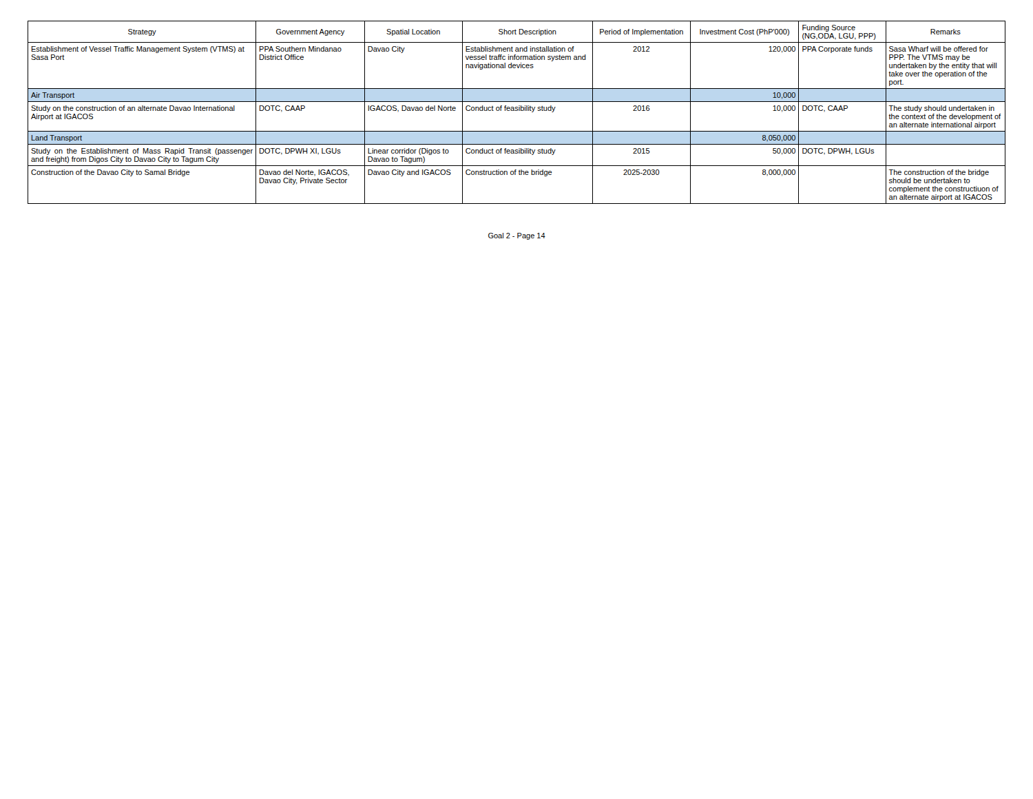| Strategy | Government Agency | Spatial Location | Short Description | Period of Implementation | Investment Cost (PhP'000) | Funding Source (NG,ODA, LGU, PPP) | Remarks |
| --- | --- | --- | --- | --- | --- | --- | --- |
| Establishment of Vessel Traffic Management System (VTMS) at Sasa Port | PPA Southern Mindanao District Office | Davao City | Establishment and installation of vessel traffc information system and navigational devices | 2012 | 120,000 | PPA Corporate funds | Sasa Wharf will be offered for PPP. The VTMS may be undertaken by the entity that will take over the operation of the port. |
| Air Transport | | | | | 10,000 | | |
| Study on the construction of an alternate Davao International Airport at IGACOS | DOTC, CAAP | IGACOS, Davao del Norte | Conduct of feasibility study | 2016 | 10,000 | DOTC, CAAP | The study should undertaken in the context of the development of an alternate international airport |
| Land Transport | | | | | 8,050,000 | | |
| Study on the Establishment of Mass Rapid Transit (passenger and freight) from Digos City to Davao City to Tagum City | DOTC, DPWH XI, LGUs | Linear corridor (Digos to Davao to Tagum) | Conduct of feasibility study | 2015 | 50,000 | DOTC, DPWH, LGUs | |
| Construction of the Davao City to Samal Bridge | Davao del Norte, IGACOS, Davao City, Private Sector | Davao City and IGACOS | Construction of the bridge | 2025-2030 | 8,000,000 | | The construction of the bridge should be undertaken to complement the constructiuon of an alternate airport at IGACOS |
Goal 2 - Page 14